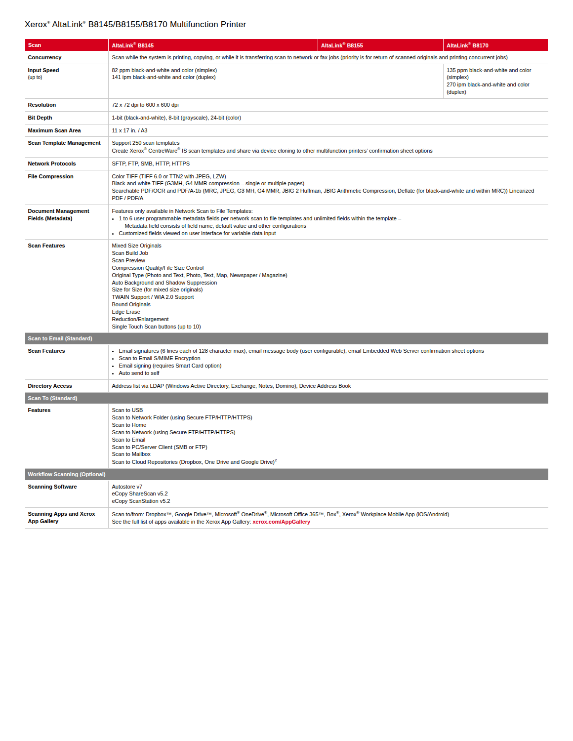Xerox® AltaLink® B8145/B8155/B8170 Multifunction Printer
| Scan | AltaLink ® B8145 | AltaLink ® B8155 | AltaLink ® B8170 |
| --- | --- | --- | --- |
| Concurrency | Scan while the system is printing, copying, or while it is transferring scan to network or fax jobs (priority is for return of scanned originals and printing concurrent jobs) |
| Input Speed (up to) | 82 ppm black-and-white and color (simplex) 141 ipm black-and-white and color (duplex) | 135 ppm black-and-white and color (simplex) 270 ipm black-and-white and color (duplex) |
| Resolution | 72 x 72 dpi to 600 x 600 dpi |
| Bit Depth | 1-bit (black-and-white), 8-bit (grayscale), 24-bit (color) |
| Maximum Scan Area | 11 x 17 in. / A3 |
| Scan Template Management | Support 250 scan templates Create Xerox ® CentreWare ® IS scan templates and share via device cloning to other multifunction printers’ confirmation sheet options |
| Network Protocols | SFTP, FTP, SMB, HTTP, HTTPS |
| File Compression | Color TIFF (TIFF 6.0 or TTN2 with JPEG, LZW) Black-and-white TIFF (G3MH, G4 MMR compression – single or multiple pages) Searchable PDF/OCR and PDF/A-1b (MRC, JPEG, G3 MH, G4 MMR, JBIG 2 Huffman, JBIG Arithmetic Compression, Deflate (for black-and-white and within MRC)) Linearized PDF / PDF/A |
| Document Management Fields (Metadata) | Features only available in Network Scan to File Templates: 1 to 6 user programmable metadata fields per network scan to file templates and unlimited fields within the template – Metadata field consists of field name, default value and other configurations Customized fields viewed on user interface for variable data input |
| Scan Features | Mixed Size Originals Scan Build Job Scan Preview Compression Quality/File Size Control Original Type (Photo and Text, Photo, Text, Map, Newspaper / Magazine) Auto Background and Shadow Suppression Size for Size (for mixed size originals) TWAIN Support / WIA 2.0 Support Bound Originals Edge Erase Reduction/Enlargement Single Touch Scan buttons (up to 10) |
| Scan to Email (Standard) |
| Scan Features | Email signatures (6 lines each of 128 character max), email message body (user configurable), email Embedded Web Server confirmation sheet options Scan to Email S/MIME Encryption Email signing (requires Smart Card option) Auto send to self |
| Directory Access | Address list via LDAP (Windows Active Directory, Exchange, Notes, Domino), Device Address Book |
| Scan To (Standard) |
| Features | Scan to USB Scan to Network Folder (using Secure FTP/HTTP/HTTPS) Scan to Home Scan to Network (using Secure FTP/HTTP/HTTPS) Scan to Email Scan to PC/Server Client (SMB or FTP) Scan to Mailbox Scan to Cloud Repositories (Dropbox, One Drive and Google Drive) 2 |
| Workflow Scanning (Optional) |
| Scanning Software | Autostore v7 eCopy ShareScan v5.2 eCopy ScanStation v5.2 |
| Scanning Apps and Xerox App Gallery | Scan to/from: Dropbox™, Google Drive™, Microsoft ® OneDrive ® , Microsoft Office 365™, Box ® , Xerox ® Workplace Mobile App (iOS/Android) See the full list of apps available in the Xerox App Gallery: xerox.com/AppGallery |